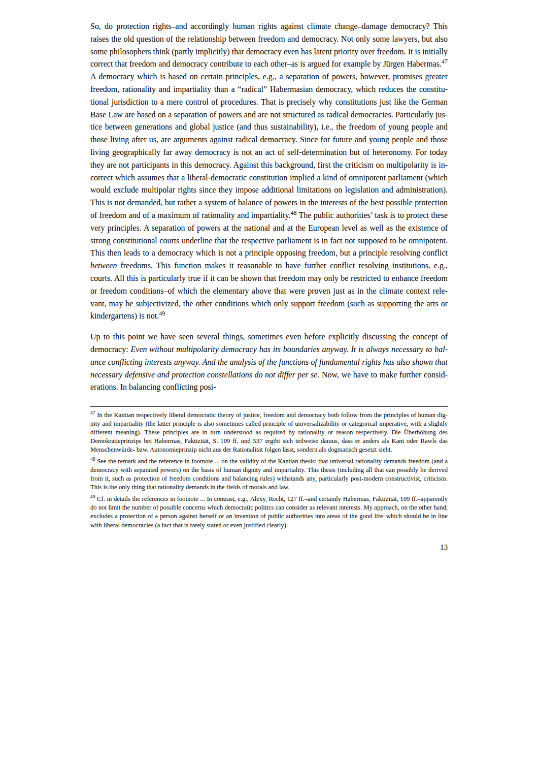So, do protection rights–and accordingly human rights against climate change–damage democracy? This raises the old question of the relationship between freedom and democracy. Not only some lawyers, but also some philosophers think (partly implicitly) that democracy even has latent priority over freedom. It is initially correct that freedom and democracy contribute to each other–as is argued for example by Jürgen Habermas.47 A democracy which is based on certain principles, e.g., a separation of powers, however, promises greater freedom, rationality and impartiality than a “radical” Habermasian democracy, which reduces the constitutional jurisdiction to a mere control of procedures. That is precisely why constitutions just like the German Base Law are based on a separation of powers and are not structured as radical democracies. Particularly justice between generations and global justice (and thus sustainability), i.e., the freedom of young people and those living after us, are arguments against radical democracy. Since for future and young people and those living geographically far away democracy is not an act of self-determination but of heteronomy. For today they are not participants in this democracy. Against this background, first the criticism on multipolarity is incorrect which assumes that a liberal-democratic constitution implied a kind of omnipotent parliament (which would exclude multipolar rights since they impose additional limitations on legislation and administration). This is not demanded, but rather a system of balance of powers in the interests of the best possible protection of freedom and of a maximum of rationality and impartiality.48 The public authorities’ task is to protect these very principles. A separation of powers at the national and at the European level as well as the existence of strong constitutional courts underline that the respective parliament is in fact not supposed to be omnipotent. This then leads to a democracy which is not a principle opposing freedom, but a principle resolving conflict between freedoms. This function makes it reasonable to have further conflict resolving institutions, e.g., courts. All this is particularly true if it can be shown that freedom may only be restricted to enhance freedom or freedom conditions–of which the elementary above that were proven just as in the climate context relevant, may be subjectivized, the other conditions which only support freedom (such as supporting the arts or kindergartens) is not.49
Up to this point we have seen several things, sometimes even before explicitly discussing the concept of democracy: Even without multipolarity democracy has its boundaries anyway. It is always necessary to balance conflicting interests anyway. And the analysis of the functions of fundamental rights has also shown that necessary defensive and protection constellations do not differ per se. Now, we have to make further considerations. In balancing conflicting posi-
47 In the Kantian respectively liberal democratic theory of justice, freedom and democracy both follow from the principles of human dignity and impartiality (the latter principle is also sometimes called principle of universalizability or categorical imperative, with a slightly different meaning). These principles are in turn understood as required by rationality or reason respectively. Die Überhöhung des Demokratieprinzips bei Habermas, Faktizität, S. 109 ff. und 537 ergibt sich teilweise daraus, dass er anders als Kant oder Rawls das Menschenwürde- bzw. Autonomieprinzip nicht aus der Rationalität folgen lässt, sondern als dogmatisch gesetzt sieht.
48 See the remark and the reference in footnote ... on the validity of the Kantian thesis: that universal rationality demands freedom (and a democracy with separated powers) on the basis of human dignity and impartiality. This thesis (including all that can possibly be derived from it, such as protection of freedom conditions and balancing rules) withstands any, particularly post-modern constructivist, criticism. This is the only thing that rationality demands in the fields of morals and law.
49 Cf. in details the references in footnote ... In contrast, e.g., Alexy, Recht, 127 ff.–and certainly Habermas, Faktizität, 109 ff.–apparently do not limit the number of possible concerns which democratic politics can consider as relevant interests. My approach, on the other hand, excludes a protection of a person against herself or an invention of public authorities into areas of the good life–which should be in line with liberal democracies (a fact that is rarely stated or even justified clearly).
13